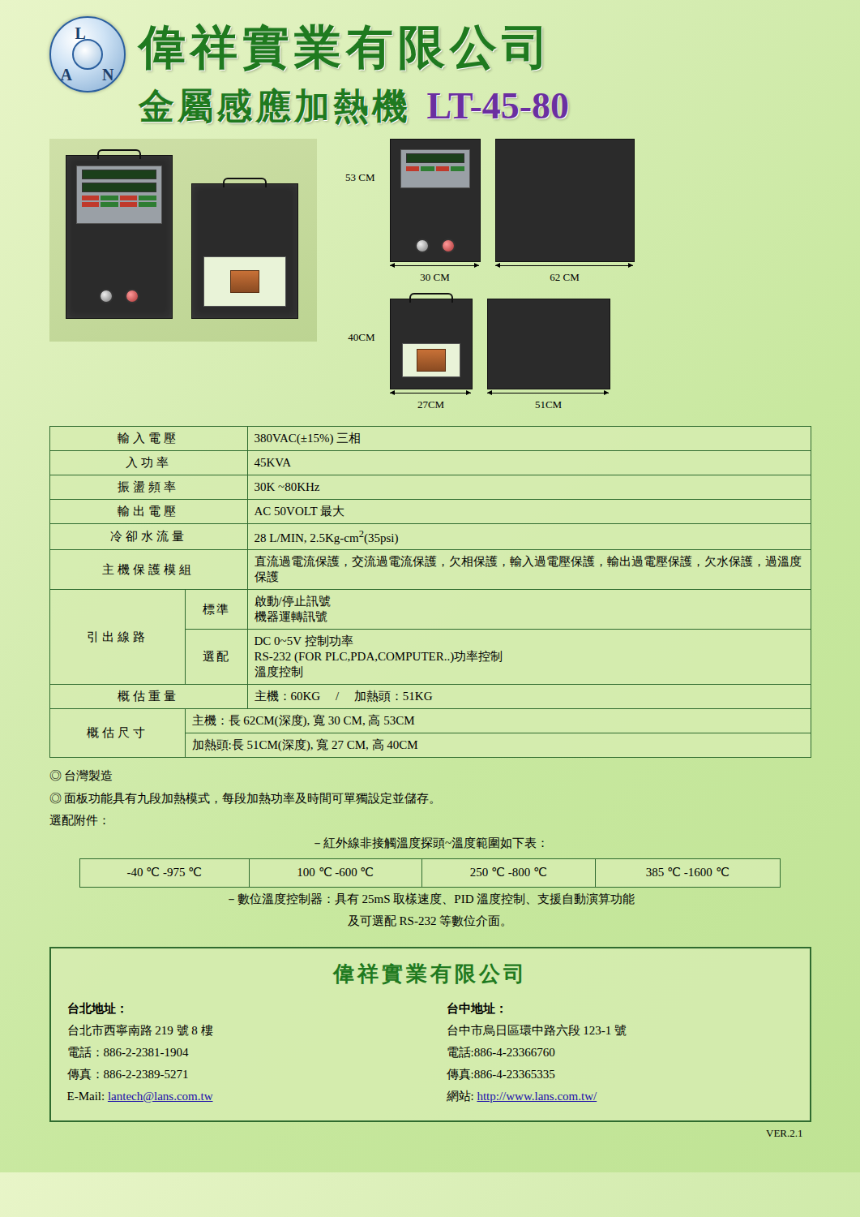L A N
偉祥實業有限公司
金屬感應加熱機
LT-45-80
53 CM
30 CM
62 CM
40CM
27CM
51CM
| 輸入電壓 | 380VAC(±15%) 三相 |
| 入功率 | 45KVA |
| 振盪頻率 | 30K ~80KHz |
| 輸出電壓 | AC 50VOLT 最大 |
| 冷卻水流量 | 28 L/MIN, 2.5Kg-cm 2 (35psi) |
| 主機保護模組 | 直流過電流保護，交流過電流保護，欠相保護，輸入過電壓保護，輸出過電壓保護，欠水保護，過溫度保護 |
| 引出線路 | 標準 | 啟動/停止訊號 機器運轉訊號 |
| 選配 | DC 0~5V 控制功率 RS-232 (FOR PLC,PDA,COMPUTER..)功率控制 溫度控制 |
| 概估重量 | 主機：60KG / 加熱頭：51KG |
| 概估尺寸 | 主機：長 62CM(深度), 寬 30 CM, 高 53CM |
| 加熱頭:長 51CM(深度), 寬 27 CM, 高 40CM |
◎ 台灣製造
◎ 面板功能具有九段加熱模式，每段加熱功率及時間可單獨設定並儲存。
選配附件：
－紅外線非接觸溫度探頭~溫度範圍如下表：
| -40 ℃ -975 ℃ | 100 ℃ -600 ℃ | 250 ℃ -800 ℃ | 385 ℃ -1600 ℃ |
－數位溫度控制器：具有 25mS 取樣速度、PID 溫度控制、支援自動演算功能
及可選配 RS-232 等數位介面。
偉祥實業有限公司
台北地址：
台北市西寧南路 219 號 8 樓
電話：886-2-2381-1904
傳真：886-2-2389-5271
E-Mail: lantech@lans.com.tw
台中地址：
台中市烏日區環中路六段 123-1 號
電話:886-4-23366760
傳真:886-4-23365335
網站: http://www.lans.com.tw/
VER.2.1